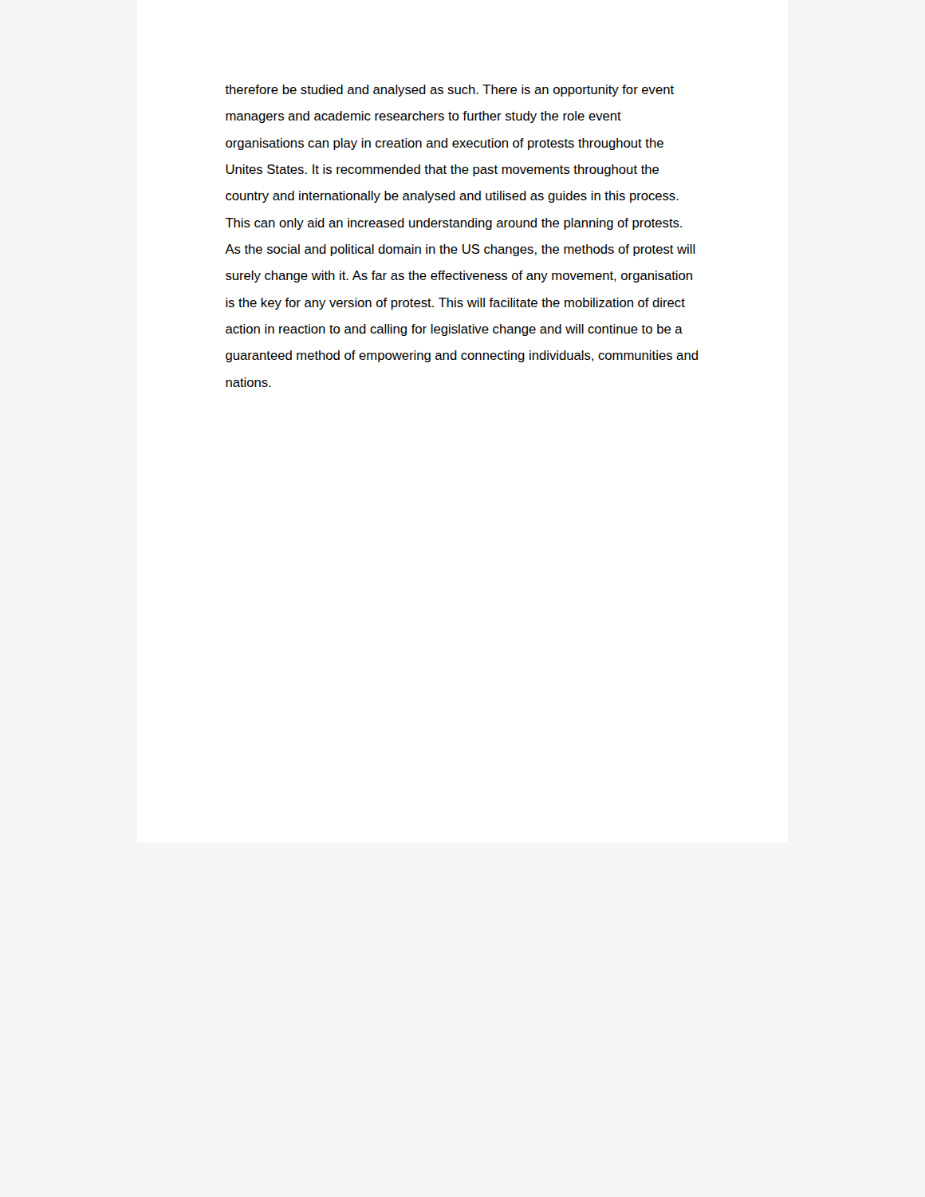therefore be studied and analysed as such. There is an opportunity for event managers and academic researchers to further study the role event organisations can play in creation and execution of protests throughout the Unites States. It is recommended that the past movements throughout the country and internationally be analysed and utilised as guides in this process. This can only aid an increased understanding around the planning of protests. As the social and political domain in the US changes, the methods of protest will surely change with it. As far as the effectiveness of any movement, organisation is the key for any version of protest. This will facilitate the mobilization of direct action in reaction to and calling for legislative change and will continue to be a guaranteed method of empowering and connecting individuals, communities and nations.